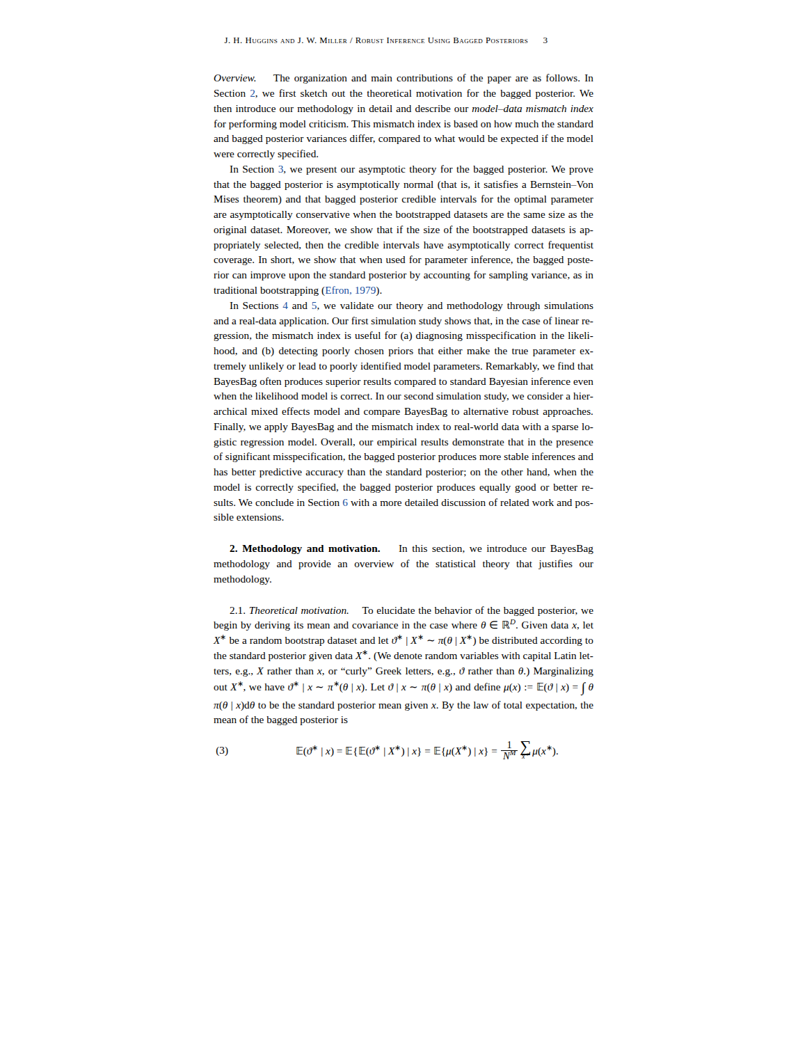J. H. Huggins and J. W. Miller / Robust Inference Using Bagged Posteriors 3
Overview. The organization and main contributions of the paper are as follows. In Section 2, we first sketch out the theoretical motivation for the bagged posterior. We then introduce our methodology in detail and describe our model–data mismatch index for performing model criticism. This mismatch index is based on how much the standard and bagged posterior variances differ, compared to what would be expected if the model were correctly specified.
In Section 3, we present our asymptotic theory for the bagged posterior. We prove that the bagged posterior is asymptotically normal (that is, it satisfies a Bernstein–Von Mises theorem) and that bagged posterior credible intervals for the optimal parameter are asymptotically conservative when the bootstrapped datasets are the same size as the original dataset. Moreover, we show that if the size of the bootstrapped datasets is appropriately selected, then the credible intervals have asymptotically correct frequentist coverage. In short, we show that when used for parameter inference, the bagged posterior can improve upon the standard posterior by accounting for sampling variance, as in traditional bootstrapping (Efron, 1979).
In Sections 4 and 5, we validate our theory and methodology through simulations and a real-data application. Our first simulation study shows that, in the case of linear regression, the mismatch index is useful for (a) diagnosing misspecification in the likelihood, and (b) detecting poorly chosen priors that either make the true parameter extremely unlikely or lead to poorly identified model parameters. Remarkably, we find that BayesBag often produces superior results compared to standard Bayesian inference even when the likelihood model is correct. In our second simulation study, we consider a hierarchical mixed effects model and compare BayesBag to alternative robust approaches. Finally, we apply BayesBag and the mismatch index to real-world data with a sparse logistic regression model. Overall, our empirical results demonstrate that in the presence of significant misspecification, the bagged posterior produces more stable inferences and has better predictive accuracy than the standard posterior; on the other hand, when the model is correctly specified, the bagged posterior produces equally good or better results. We conclude in Section 6 with a more detailed discussion of related work and possible extensions.
2. Methodology and motivation. In this section, we introduce our BayesBag methodology and provide an overview of the statistical theory that justifies our methodology.
2.1. Theoretical motivation. To elucidate the behavior of the bagged posterior, we begin by deriving its mean and covariance in the case where θ ∈ ℝD. Given data x, let X∗ be a random bootstrap dataset and let ϑ∗ | X∗ ∼ π(θ | X∗) be distributed according to the standard posterior given data X∗. (We denote random variables with capital Latin letters, e.g., X rather than x, or “curly” Greek letters, e.g., ϑ rather than θ.) Marginalizing out X∗, we have ϑ∗ | x ∼ π∗(θ | x). Let ϑ | x ∼ π(θ | x) and define μ(x) := 𝔼(ϑ | x) = ∫ θ π(θ | x)dθ to be the standard posterior mean given x. By the law of total expectation, the mean of the bagged posterior is
(3)
𝔼(ϑ∗ | x) = 𝔼{𝔼(ϑ∗ | X∗) | x} = 𝔼{μ(X∗) | x} = 1 NM∑x∗μ(x∗).